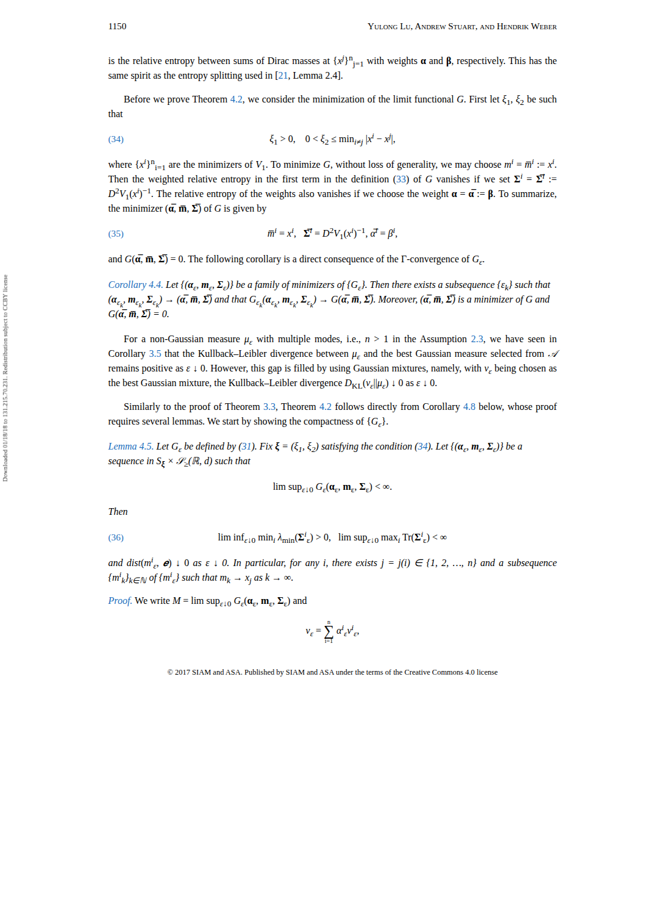Downloaded 01/18/18 to 131.215.70.231. Redistribution subject to CCBY license
1150 Yulong Lu, Andrew Stuart, and Hendrik Weber
is the relative entropy between sums of Dirac masses at {xj}nj=1 with weights α and β, respectively. This has the same spirit as the entropy splitting used in [21, Lemma 2.4].
Before we prove Theorem 4.2, we consider the minimization of the limit functional G. First let ξ1, ξ2 be such that
(34)
ξ1 > 0, 0 < ξ2 ≤ mini≠j |xi − xj|,
where {xi}ni=1 are the minimizers of V1. To minimize G, without loss of generality, we may choose mi = m̅i := xi. Then the weighted relative entropy in the first term in the definition (33) of G vanishes if we set Σi = Σ̅i := D2V1(xi)−1. The relative entropy of the weights also vanishes if we choose the weight α = α̅ := β. To summarize, the minimizer (α̅, m̅, Σ̅) of G is given by
(35)
m̅i = xi, Σ̅i = D2V1(xi)−1, α̅i = βi,
and G(α̅, m̅, Σ̅) = 0. The following corollary is a direct consequence of the Γ-convergence of Gε.
Corollary 4.4. Let {(αε, mε, Σε)} be a family of minimizers of {Gε}. Then there exists a subsequence {εk} such that (αεk, mεk, Σεk) → (α̅, m̅, Σ̅) and that Gεk(αεk, mεk, Σεk) → G(α̅, m̅, Σ̅). Moreover, (α̅, m̅, Σ̅) is a minimizer of G and G(α̅, m̅, Σ̅) = 0.
For a non-Gaussian measure με with multiple modes, i.e., n > 1 in the Assumption 2.3, we have seen in Corollary 3.5 that the Kullback–Leibler divergence between με and the best Gaussian measure selected from 𝒜 remains positive as ε ↓ 0. However, this gap is filled by using Gaussian mixtures, namely, with νε being chosen as the best Gaussian mixture, the Kullback–Leibler divergence DKL(νε||με) ↓ 0 as ε ↓ 0.
Similarly to the proof of Theorem 3.3, Theorem 4.2 follows directly from Corollary 4.8 below, whose proof requires several lemmas. We start by showing the compactness of {Gε}.
Lemma 4.5. Let Gε be defined by (31). Fix ξ = (ξ1, ξ2) satisfying the condition (34). Let {(αε, mε, Σε)} be a sequence in Sξ × 𝒮≥(ℝ, d) such that
lim supε↓0 Gε(αε, mε, Σε) < ∞.
Then
(36)
lim infε↓0 mini λmin(Σiε) > 0, lim supε↓0 maxi Tr(Σiε) < ∞
and dist(miε, 𝒆) ↓ 0 as ε ↓ 0. In particular, for any i, there exists j = j(i) ∈ {1, 2, …, n} and a subsequence {mik}k∈ℕ of {miε} such that mk → xj as k → ∞.
Proof. We write M = lim supε↓0 Gε(αε, mε, Σε) and
νε = n∑i=1 αiε νiε,
© 2017 SIAM and ASA. Published by SIAM and ASA under the terms of the Creative Commons 4.0 license